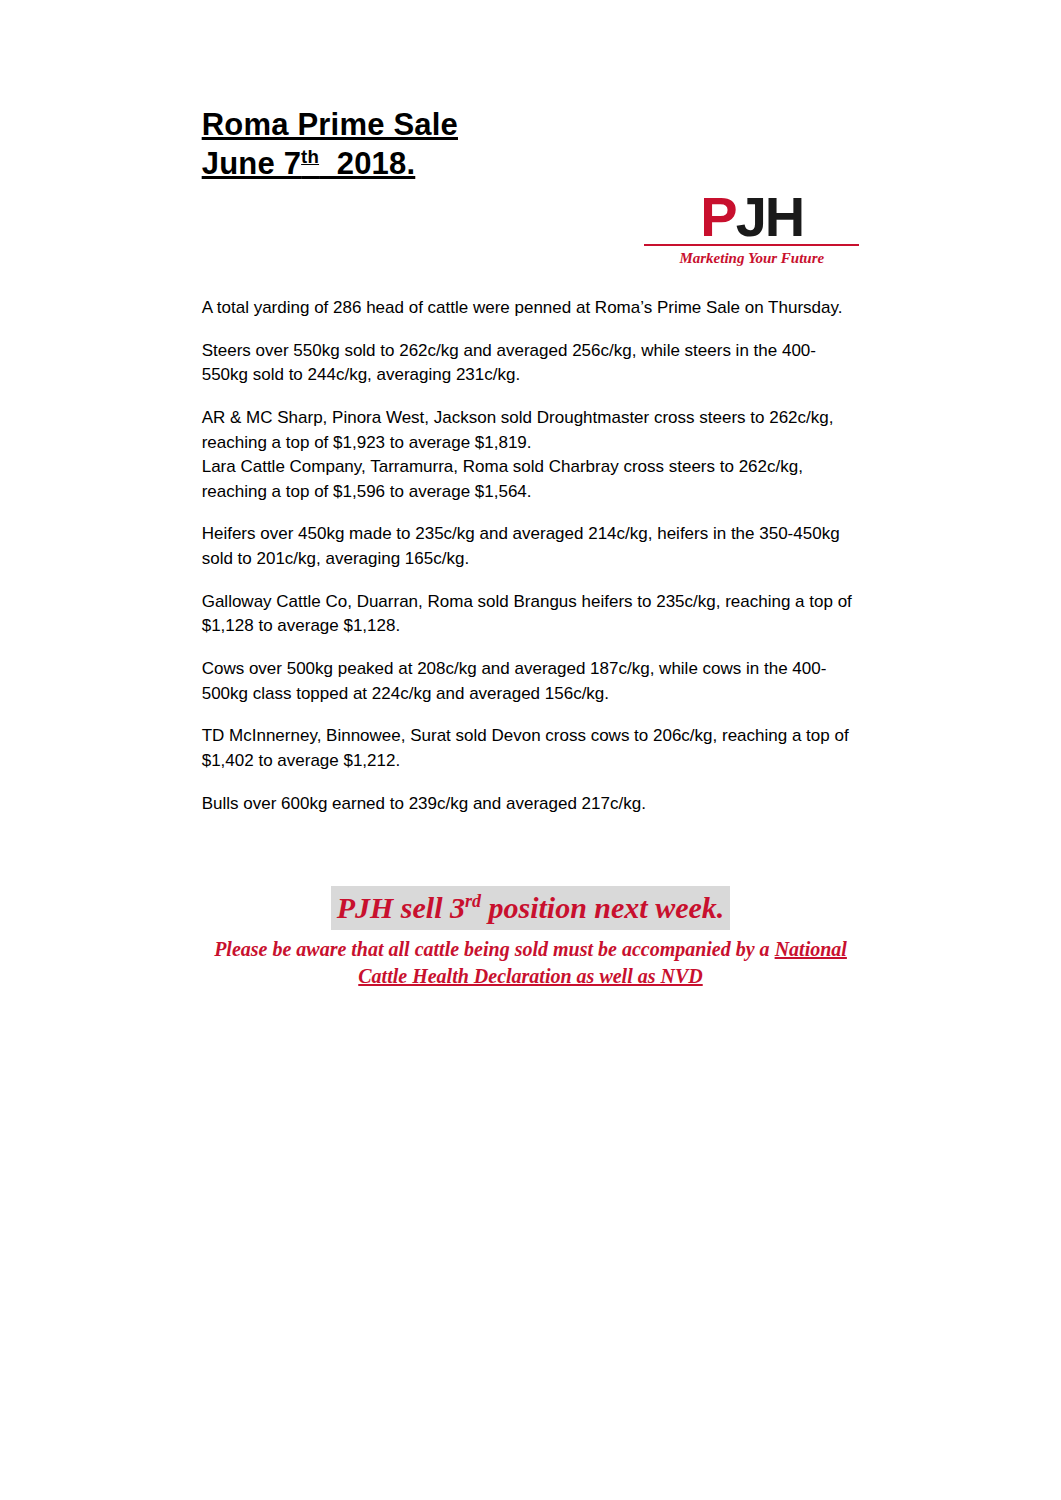Roma Prime Sale
June 7th 2018.
PJH
Marketing Your Future
A total yarding of 286 head of cattle were penned at Roma’s Prime Sale on Thursday.
Steers over 550kg sold to 262c/kg and averaged 256c/kg, while steers in the 400-550kg sold to 244c/kg, averaging 231c/kg.
AR & MC Sharp, Pinora West, Jackson sold Droughtmaster cross steers to 262c/kg, reaching a top of $1,923 to average $1,819.
Lara Cattle Company, Tarramurra, Roma sold Charbray cross steers to 262c/kg, reaching a top of $1,596 to average $1,564.
Heifers over 450kg made to 235c/kg and averaged 214c/kg, heifers in the 350-450kg sold to 201c/kg, averaging 165c/kg.
Galloway Cattle Co, Duarran, Roma sold Brangus heifers to 235c/kg, reaching a top of $1,128 to average $1,128.
Cows over 500kg peaked at 208c/kg and averaged 187c/kg, while cows in the 400-500kg class topped at 224c/kg and averaged 156c/kg.
TD McInnerney, Binnowee, Surat sold Devon cross cows to 206c/kg, reaching a top of $1,402 to average $1,212.
Bulls over 600kg earned to 239c/kg and averaged 217c/kg.
PJH sell 3rd position next week.
Please be aware that all cattle being sold must be accompanied by a National Cattle Health Declaration as well as NVD